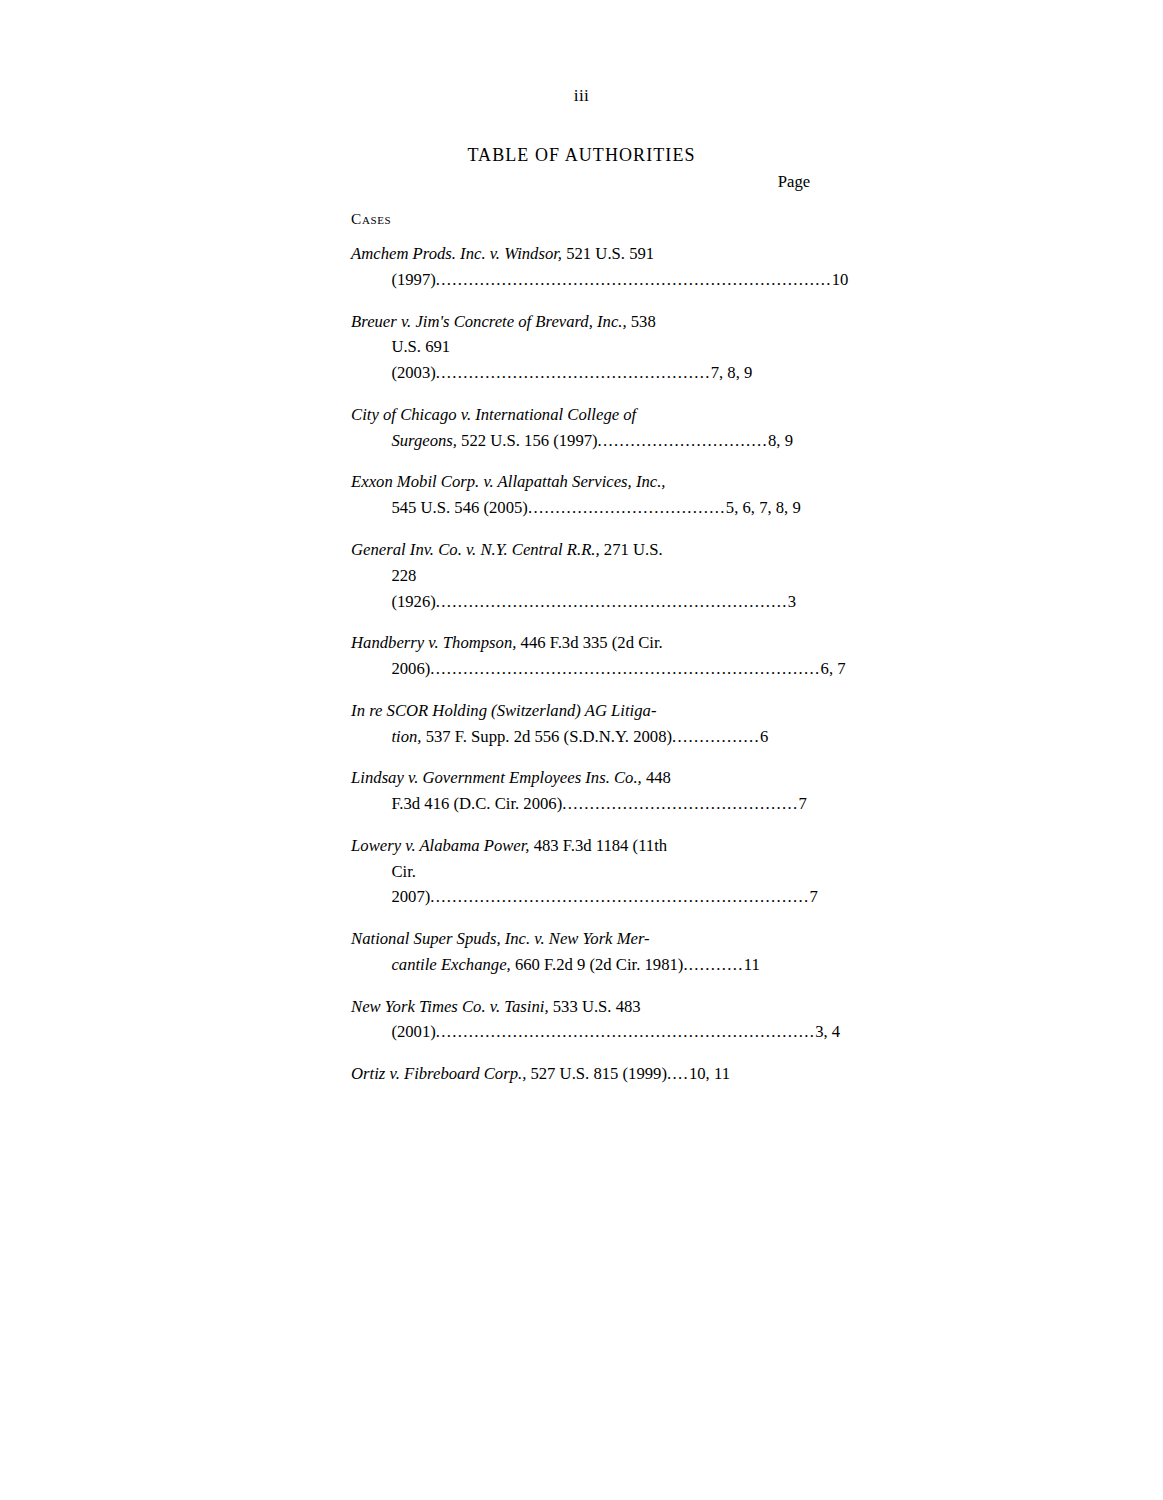iii
TABLE OF AUTHORITIES
Page
Cases
Amchem Prods. Inc. v. Windsor, 521 U.S. 591 (1997)........................................................................ 10
Breuer v. Jim's Concrete of Brevard, Inc., 538 U.S. 691 (2003).................................................. 7, 8, 9
City of Chicago v. International College of Surgeons, 522 U.S. 156 (1997)............................... 8, 9
Exxon Mobil Corp. v. Allapattah Services, Inc., 545 U.S. 546 (2005).................................... 5, 6, 7, 8, 9
General Inv. Co. v. N.Y. Central R.R., 271 U.S. 228 (1926)................................................................ 3
Handberry v. Thompson, 446 F.3d 335 (2d Cir. 2006)....................................................................... 6, 7
In re SCOR Holding (Switzerland) AG Litiga- tion, 537 F. Supp. 2d 556 (S.D.N.Y. 2008)................ 6
Lindsay v. Government Employees Ins. Co., 448 F.3d 416 (D.C. Cir. 2006)........................................... 7
Lowery v. Alabama Power, 483 F.3d 1184 (11th Cir. 2007)..................................................................... 7
National Super Spuds, Inc. v. New York Mer- cantile Exchange, 660 F.2d 9 (2d Cir. 1981)........... 11
New York Times Co. v. Tasini, 533 U.S. 483 (2001)..................................................................... 3, 4
Ortiz v. Fibreboard Corp., 527 U.S. 815 (1999).... 10, 11